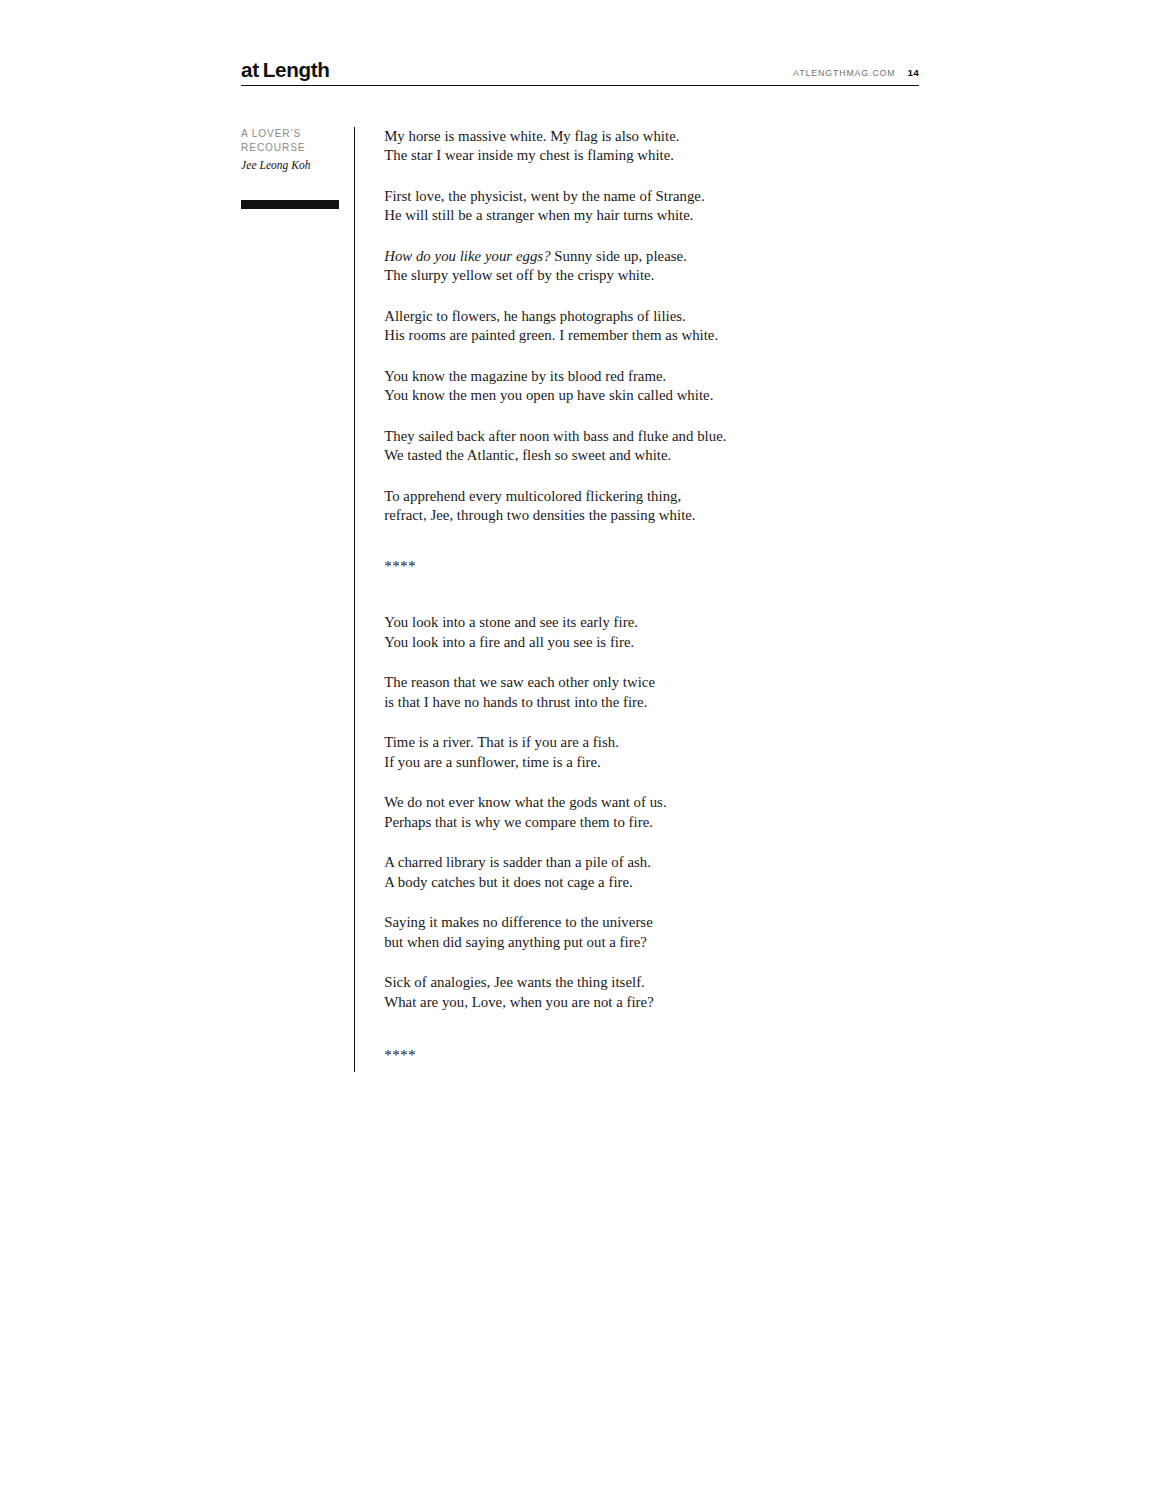at Length
ATLENGTHMAG.COM 14
A Lover’s
Recourse
Jee Leong Koh
My horse is massive white. My flag is also white.
The star I wear inside my chest is flaming white.
First love, the physicist, went by the name of Strange.
He will still be a stranger when my hair turns white.
How do you like your eggs? Sunny side up, please.
The slurpy yellow set off by the crispy white.
Allergic to flowers, he hangs photographs of lilies.
His rooms are painted green. I remember them as white.
You know the magazine by its blood red frame.
You know the men you open up have skin called white.
They sailed back after noon with bass and fluke and blue.
We tasted the Atlantic, flesh so sweet and white.
To apprehend every multicolored flickering thing,
refract, Jee, through two densities the passing white.
****
You look into a stone and see its early fire.
You look into a fire and all you see is fire.
The reason that we saw each other only twice
is that I have no hands to thrust into the fire.
Time is a river. That is if you are a fish.
If you are a sunflower, time is a fire.
We do not ever know what the gods want of us.
Perhaps that is why we compare them to fire.
A charred library is sadder than a pile of ash.
A body catches but it does not cage a fire.
Saying it makes no difference to the universe
but when did saying anything put out a fire?
Sick of analogies, Jee wants the thing itself.
What are you, Love, when you are not a fire?
****